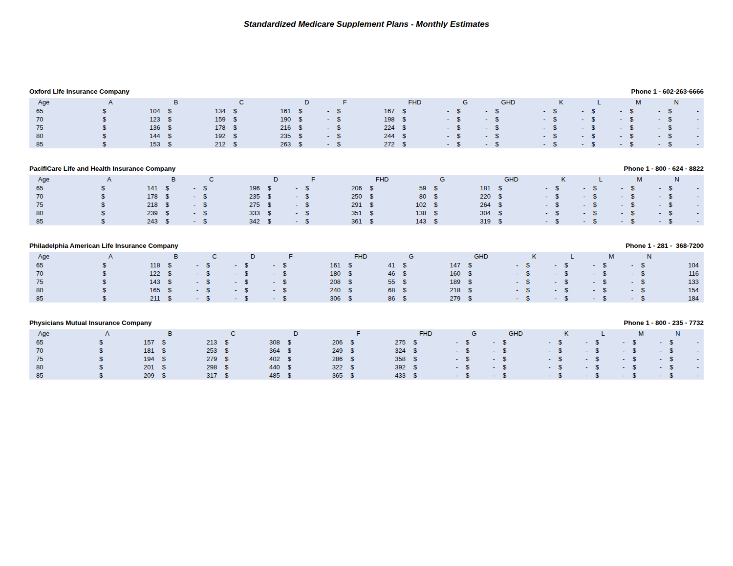Standardized Medicare Supplement Plans - Monthly Estimates
Oxford Life Insurance Company Phone 1 - 602-263-6666
| Age | A | B | C | D | F | FHD | G | GHD | K | L | M | N |
| --- | --- | --- | --- | --- | --- | --- | --- | --- | --- | --- | --- | --- |
| 65 | $ | 104 | $ | 134 | $ | 161 | $ | - | $ | 167 | $ | - | $ | - | $ | - | $ | - | $ | - | $ | - | $ | - |
| 70 | $ | 123 | $ | 159 | $ | 190 | $ | - | $ | 198 | $ | - | $ | - | $ | - | $ | - | $ | - | $ | - | $ | - |
| 75 | $ | 136 | $ | 178 | $ | 216 | $ | - | $ | 224 | $ | - | $ | - | $ | - | $ | - | $ | - | $ | - | $ | - |
| 80 | $ | 144 | $ | 192 | $ | 235 | $ | - | $ | 244 | $ | - | $ | - | $ | - | $ | - | $ | - | $ | - | $ | - |
| 85 | $ | 153 | $ | 212 | $ | 263 | $ | - | $ | 272 | $ | - | $ | - | $ | - | $ | - | $ | - | $ | - | $ | - |
PacifiCare Life and Health Insurance Company Phone 1 - 800 - 624 - 8822
| Age | A | B | C | D | F | FHD | G | GHD | K | L | M | N |
| --- | --- | --- | --- | --- | --- | --- | --- | --- | --- | --- | --- | --- |
| 65 | $ | 141 | $ | - | $ | 196 | $ | - | $ | 206 | $ | 59 | $ | 181 | $ | - | $ | - | $ | - | $ | - | $ | - |
| 70 | $ | 178 | $ | - | $ | 235 | $ | - | $ | 250 | $ | 80 | $ | 220 | $ | - | $ | - | $ | - | $ | - | $ | - |
| 75 | $ | 218 | $ | - | $ | 275 | $ | - | $ | 291 | $ | 102 | $ | 264 | $ | - | $ | - | $ | - | $ | - | $ | - |
| 80 | $ | 239 | $ | - | $ | 333 | $ | - | $ | 351 | $ | 138 | $ | 304 | $ | - | $ | - | $ | - | $ | - | $ | - |
| 85 | $ | 243 | $ | - | $ | 342 | $ | - | $ | 361 | $ | 143 | $ | 319 | $ | - | $ | - | $ | - | $ | - | $ | - |
Philadelphia American Life Insurance Company Phone 1 - 281 - 368-7200
| Age | A | B | C | D | F | FHD | G | GHD | K | L | M | N |
| --- | --- | --- | --- | --- | --- | --- | --- | --- | --- | --- | --- | --- |
| 65 | $ | 118 | $ | - | $ | - | $ | - | $ | 161 | $ | 41 | $ | 147 | $ | - | $ | - | $ | - | $ | - | $ | 104 |
| 70 | $ | 122 | $ | - | $ | - | $ | - | $ | 180 | $ | 46 | $ | 160 | $ | - | $ | - | $ | - | $ | - | $ | 116 |
| 75 | $ | 143 | $ | - | $ | - | $ | - | $ | 208 | $ | 55 | $ | 189 | $ | - | $ | - | $ | - | $ | - | $ | 133 |
| 80 | $ | 165 | $ | - | $ | - | $ | - | $ | 240 | $ | 68 | $ | 218 | $ | - | $ | - | $ | - | $ | - | $ | 154 |
| 85 | $ | 211 | $ | - | $ | - | $ | - | $ | 306 | $ | 86 | $ | 279 | $ | - | $ | - | $ | - | $ | - | $ | 184 |
Physicians Mutual Insurance Company Phone 1 - 800 - 235 - 7732
| Age | A | B | C | D | F | FHD | G | GHD | K | L | M | N |
| --- | --- | --- | --- | --- | --- | --- | --- | --- | --- | --- | --- | --- |
| 65 | $ | 157 | $ | 213 | $ | 308 | $ | 206 | $ | 275 | $ | - | $ | - | $ | - | $ | - | $ | - | $ | - | $ | - |
| 70 | $ | 181 | $ | 253 | $ | 364 | $ | 249 | $ | 324 | $ | - | $ | - | $ | - | $ | - | $ | - | $ | - | $ | - |
| 75 | $ | 194 | $ | 279 | $ | 402 | $ | 286 | $ | 358 | $ | - | $ | - | $ | - | $ | - | $ | - | $ | - | $ | - |
| 80 | $ | 201 | $ | 298 | $ | 440 | $ | 322 | $ | 392 | $ | - | $ | - | $ | - | $ | - | $ | - | $ | - | $ | - |
| 85 | $ | 209 | $ | 317 | $ | 485 | $ | 365 | $ | 433 | $ | - | $ | - | $ | - | $ | - | $ | - | $ | - | $ | - |